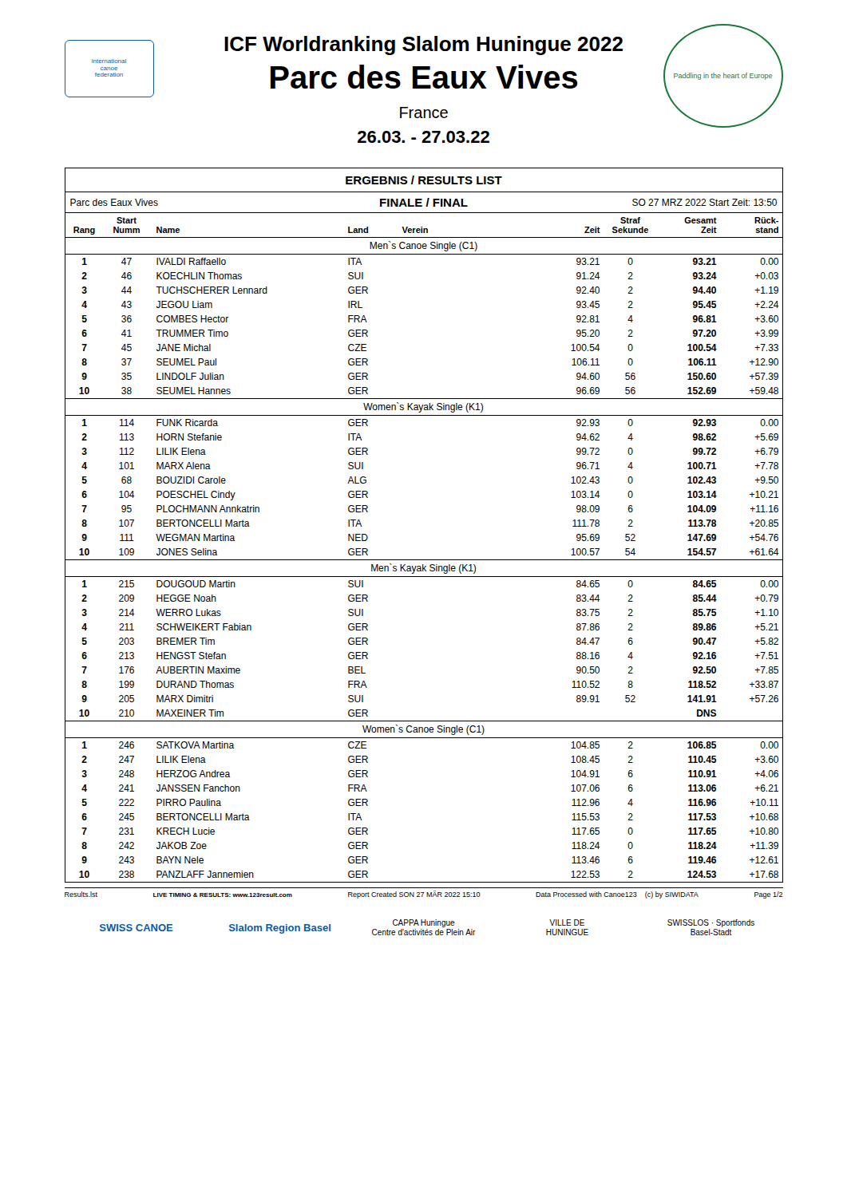international
canoe
federation
Paddling in the heart of Europe
ICF Worldranking Slalom Huningue 2022
Parc des Eaux Vives
France
26.03. - 27.03.22
ERGEBNIS / RESULTS LIST
Parc des Eaux Vives
FINALE / FINAL
SO 27 MRZ 2022 Start Zeit: 13:50
| Rang | Start Numm | Name | Land | Verein | Zeit | Straf Sekunde | Gesamt Zeit | Rück- stand |
| --- | --- | --- | --- | --- | --- | --- | --- | --- |
| Men`s Canoe Single (C1) |
| 1 | 47 | IVALDI Raffaello | ITA | | 93.21 | 0 | 93.21 | 0.00 |
| 2 | 46 | KOECHLIN Thomas | SUI | | 91.24 | 2 | 93.24 | +0.03 |
| 3 | 44 | TUCHSCHERER Lennard | GER | | 92.40 | 2 | 94.40 | +1.19 |
| 4 | 43 | JEGOU Liam | IRL | | 93.45 | 2 | 95.45 | +2.24 |
| 5 | 36 | COMBES Hector | FRA | | 92.81 | 4 | 96.81 | +3.60 |
| 6 | 41 | TRUMMER Timo | GER | | 95.20 | 2 | 97.20 | +3.99 |
| 7 | 45 | JANE Michal | CZE | | 100.54 | 0 | 100.54 | +7.33 |
| 8 | 37 | SEUMEL Paul | GER | | 106.11 | 0 | 106.11 | +12.90 |
| 9 | 35 | LINDOLF Julian | GER | | 94.60 | 56 | 150.60 | +57.39 |
| 10 | 38 | SEUMEL Hannes | GER | | 96.69 | 56 | 152.69 | +59.48 |
| Women`s Kayak Single (K1) |
| 1 | 114 | FUNK Ricarda | GER | | 92.93 | 0 | 92.93 | 0.00 |
| 2 | 113 | HORN Stefanie | ITA | | 94.62 | 4 | 98.62 | +5.69 |
| 3 | 112 | LILIK Elena | GER | | 99.72 | 0 | 99.72 | +6.79 |
| 4 | 101 | MARX Alena | SUI | | 96.71 | 4 | 100.71 | +7.78 |
| 5 | 68 | BOUZIDI Carole | ALG | | 102.43 | 0 | 102.43 | +9.50 |
| 6 | 104 | POESCHEL Cindy | GER | | 103.14 | 0 | 103.14 | +10.21 |
| 7 | 95 | PLOCHMANN Annkatrin | GER | | 98.09 | 6 | 104.09 | +11.16 |
| 8 | 107 | BERTONCELLI Marta | ITA | | 111.78 | 2 | 113.78 | +20.85 |
| 9 | 111 | WEGMAN Martina | NED | | 95.69 | 52 | 147.69 | +54.76 |
| 10 | 109 | JONES Selina | GER | | 100.57 | 54 | 154.57 | +61.64 |
| Men`s Kayak Single (K1) |
| 1 | 215 | DOUGOUD Martin | SUI | | 84.65 | 0 | 84.65 | 0.00 |
| 2 | 209 | HEGGE Noah | GER | | 83.44 | 2 | 85.44 | +0.79 |
| 3 | 214 | WERRO Lukas | SUI | | 83.75 | 2 | 85.75 | +1.10 |
| 4 | 211 | SCHWEIKERT Fabian | GER | | 87.86 | 2 | 89.86 | +5.21 |
| 5 | 203 | BREMER Tim | GER | | 84.47 | 6 | 90.47 | +5.82 |
| 6 | 213 | HENGST Stefan | GER | | 88.16 | 4 | 92.16 | +7.51 |
| 7 | 176 | AUBERTIN Maxime | BEL | | 90.50 | 2 | 92.50 | +7.85 |
| 8 | 199 | DURAND Thomas | FRA | | 110.52 | 8 | 118.52 | +33.87 |
| 9 | 205 | MARX Dimitri | SUI | | 89.91 | 52 | 141.91 | +57.26 |
| 10 | 210 | MAXEINER Tim | GER | | | | DNS | |
| Women`s Canoe Single (C1) |
| 1 | 246 | SATKOVA Martina | CZE | | 104.85 | 2 | 106.85 | 0.00 |
| 2 | 247 | LILIK Elena | GER | | 108.45 | 2 | 110.45 | +3.60 |
| 3 | 248 | HERZOG Andrea | GER | | 104.91 | 6 | 110.91 | +4.06 |
| 4 | 241 | JANSSEN Fanchon | FRA | | 107.06 | 6 | 113.06 | +6.21 |
| 5 | 222 | PIRRO Paulina | GER | | 112.96 | 4 | 116.96 | +10.11 |
| 6 | 245 | BERTONCELLI Marta | ITA | | 115.53 | 2 | 117.53 | +10.68 |
| 7 | 231 | KRECH Lucie | GER | | 117.65 | 0 | 117.65 | +10.80 |
| 8 | 242 | JAKOB Zoe | GER | | 118.24 | 0 | 118.24 | +11.39 |
| 9 | 243 | BAYN Nele | GER | | 113.46 | 6 | 119.46 | +12.61 |
| 10 | 238 | PANZLAFF Jannemien | GER | | 122.53 | 2 | 124.53 | +17.68 |
Results.lst
LIVE TIMING & RESULTS: www.123result.com
Report Created SON 27 MÄR 2022 15:10
Data Processed with Canoe123 (c) by SIWIDATA
Page 1/2
SWISS CANOE
Slalom Region Basel
CAPPA Huningue
Centre d'activités de Plein Air
VILLE DE
HUNINGUE
SWISSLOS · Sportfonds
Basel-Stadt